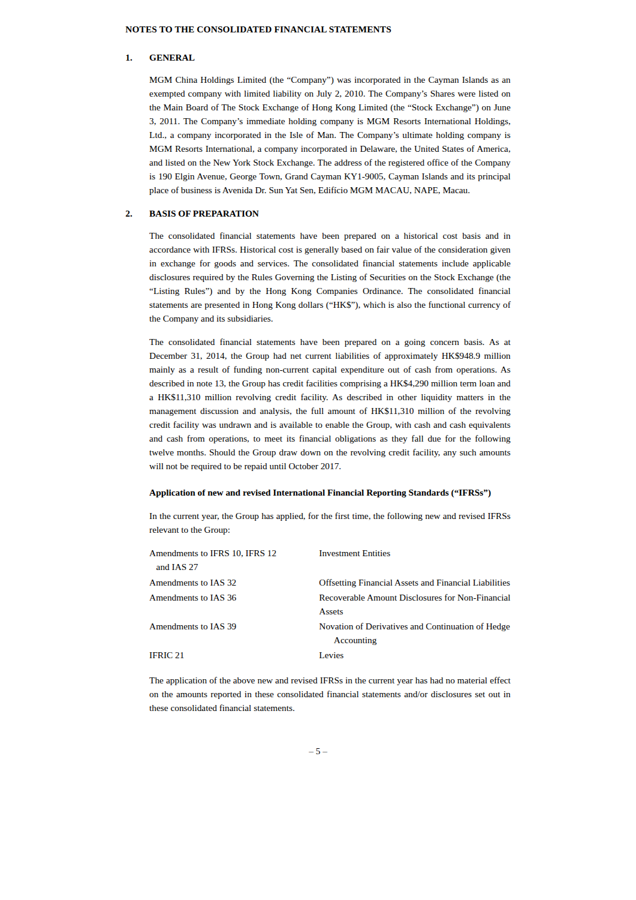NOTES TO THE CONSOLIDATED FINANCIAL STATEMENTS
1.
GENERAL
MGM China Holdings Limited (the “Company”) was incorporated in the Cayman Islands as an exempted company with limited liability on July 2, 2010. The Company’s Shares were listed on the Main Board of The Stock Exchange of Hong Kong Limited (the “Stock Exchange”) on June 3, 2011. The Company’s immediate holding company is MGM Resorts International Holdings, Ltd., a company incorporated in the Isle of Man. The Company’s ultimate holding company is MGM Resorts International, a company incorporated in Delaware, the United States of America, and listed on the New York Stock Exchange. The address of the registered office of the Company is 190 Elgin Avenue, George Town, Grand Cayman KY1-9005, Cayman Islands and its principal place of business is Avenida Dr. Sun Yat Sen, Edifício MGM MACAU, NAPE, Macau.
2.
BASIS OF PREPARATION
The consolidated financial statements have been prepared on a historical cost basis and in accordance with IFRSs. Historical cost is generally based on fair value of the consideration given in exchange for goods and services. The consolidated financial statements include applicable disclosures required by the Rules Governing the Listing of Securities on the Stock Exchange (the “Listing Rules”) and by the Hong Kong Companies Ordinance. The consolidated financial statements are presented in Hong Kong dollars (“HK$”), which is also the functional currency of the Company and its subsidiaries.
The consolidated financial statements have been prepared on a going concern basis. As at December 31, 2014, the Group had net current liabilities of approximately HK$948.9 million mainly as a result of funding non-current capital expenditure out of cash from operations. As described in note 13, the Group has credit facilities comprising a HK$4,290 million term loan and a HK$11,310 million revolving credit facility. As described in other liquidity matters in the management discussion and analysis, the full amount of HK$11,310 million of the revolving credit facility was undrawn and is available to enable the Group, with cash and cash equivalents and cash from operations, to meet its financial obligations as they fall due for the following twelve months. Should the Group draw down on the revolving credit facility, any such amounts will not be required to be repaid until October 2017.
Application of new and revised International Financial Reporting Standards (“IFRSs”)
In the current year, the Group has applied, for the first time, the following new and revised IFRSs relevant to the Group:
| Amendments to IFRS 10, IFRS 12 and IAS 27 | Investment Entities |
| Amendments to IAS 32 | Offsetting Financial Assets and Financial Liabilities |
| Amendments to IAS 36 | Recoverable Amount Disclosures for Non-Financial Assets |
| Amendments to IAS 39 | Novation of Derivatives and Continuation of Hedge Accounting |
| IFRIC 21 | Levies |
The application of the above new and revised IFRSs in the current year has had no material effect on the amounts reported in these consolidated financial statements and/or disclosures set out in these consolidated financial statements.
– 5 –